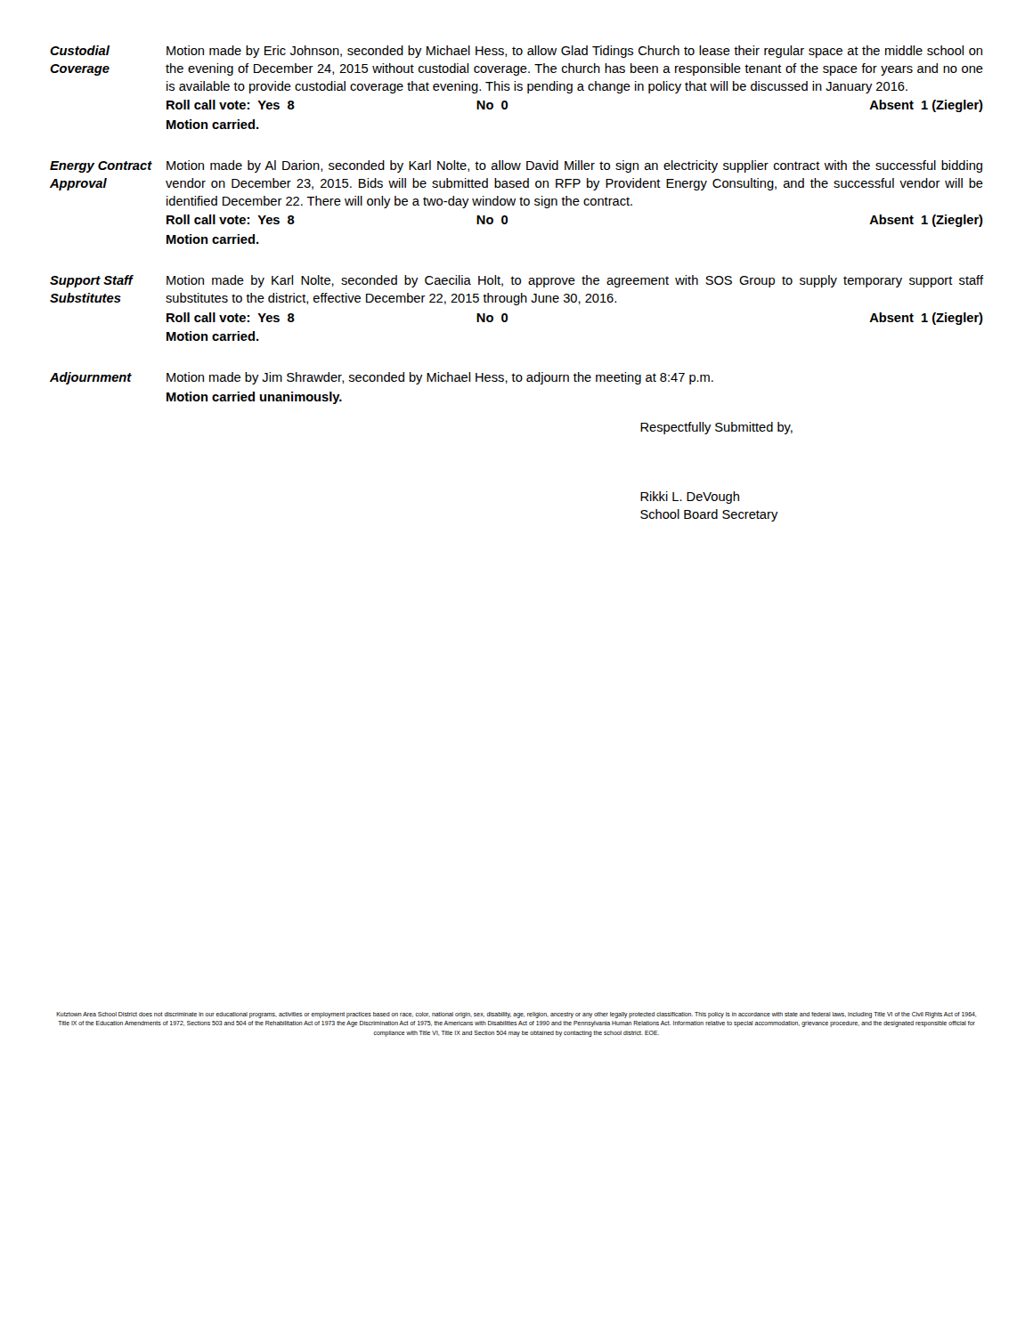| Custodial Coverage | Motion made by Eric Johnson, seconded by Michael Hess, to allow Glad Tidings Church to lease their regular space at the middle school on the evening of December 24, 2015 without custodial coverage. The church has been a responsible tenant of the space for years and no one is available to provide custodial coverage that evening. This is pending a change in policy that will be discussed in January 2016. Roll call vote: Yes 8 No 0 Absent 1 (Ziegler) Motion carried. |
| Energy Contract Approval | Motion made by Al Darion, seconded by Karl Nolte, to allow David Miller to sign an electricity supplier contract with the successful bidding vendor on December 23, 2015. Bids will be submitted based on RFP by Provident Energy Consulting, and the successful vendor will be identified December 22. There will only be a two-day window to sign the contract. Roll call vote: Yes 8 No 0 Absent 1 (Ziegler) Motion carried. |
| Support Staff Substitutes | Motion made by Karl Nolte, seconded by Caecilia Holt, to approve the agreement with SOS Group to supply temporary support staff substitutes to the district, effective December 22, 2015 through June 30, 2016. Roll call vote: Yes 8 No 0 Absent 1 (Ziegler) Motion carried. |
| Adjournment | Motion made by Jim Shrawder, seconded by Michael Hess, to adjourn the meeting at 8:47 p.m. Motion carried unanimously. Respectfully Submitted by, Rikki L. DeVough School Board Secretary |
Kutztown Area School District does not discriminate in our educational programs, activities or employment practices based on race, color, national origin, sex, disability, age, religion, ancestry or any other legally protected classification. This policy is in accordance with state and federal laws, including Title VI of the Civil Rights Act of 1964, Title IX of the Education Amendments of 1972, Sections 503 and 504 of the Rehabilitation Act of 1973 the Age Discrimination Act of 1975, the Americans with Disabilities Act of 1990 and the Pennsylvania Human Relations Act. Information relative to special accommodation, grievance procedure, and the designated responsible official for compliance with Title VI, Title IX and Section 504 may be obtained by contacting the school district. EOE.